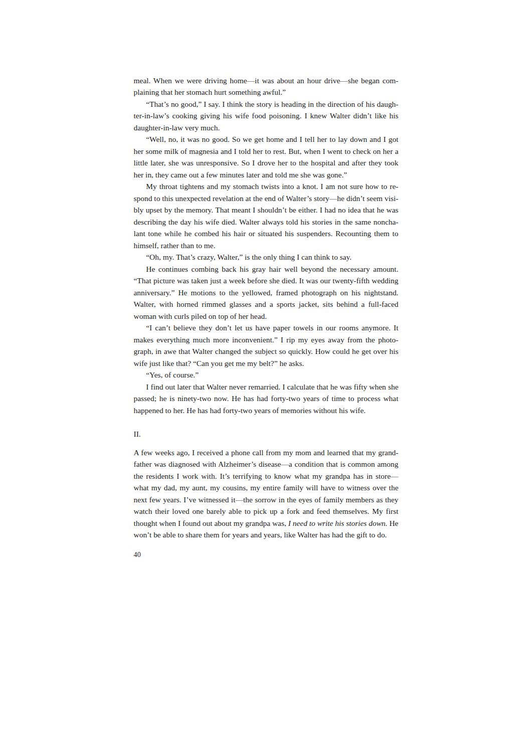meal. When we were driving home—it was about an hour drive—she began complaining that her stomach hurt something awful.”
“That’s no good,” I say. I think the story is heading in the direction of his daughter-in-law’s cooking giving his wife food poisoning. I knew Walter didn’t like his daughter-in-law very much.
“Well, no, it was no good. So we get home and I tell her to lay down and I got her some milk of magnesia and I told her to rest. But, when I went to check on her a little later, she was unresponsive. So I drove her to the hospital and after they took her in, they came out a few minutes later and told me she was gone.”
My throat tightens and my stomach twists into a knot. I am not sure how to respond to this unexpected revelation at the end of Walter’s story—he didn’t seem visibly upset by the memory. That meant I shouldn’t be either. I had no idea that he was describing the day his wife died. Walter always told his stories in the same nonchalant tone while he combed his hair or situated his suspenders. Recounting them to himself, rather than to me.
“Oh, my. That’s crazy, Walter,” is the only thing I can think to say.
He continues combing back his gray hair well beyond the necessary amount. “That picture was taken just a week before she died. It was our twenty-fifth wedding anniversary.” He motions to the yellowed, framed photograph on his nightstand. Walter, with horned rimmed glasses and a sports jacket, sits behind a full-faced woman with curls piled on top of her head.
“I can’t believe they don’t let us have paper towels in our rooms anymore. It makes everything much more inconvenient.” I rip my eyes away from the photograph, in awe that Walter changed the subject so quickly. How could he get over his wife just like that? “Can you get me my belt?” he asks.
“Yes, of course.”
I find out later that Walter never remarried. I calculate that he was fifty when she passed; he is ninety-two now. He has had forty-two years of time to process what happened to her. He has had forty-two years of memories without his wife.
II.
A few weeks ago, I received a phone call from my mom and learned that my grandfather was diagnosed with Alzheimer’s disease—a condition that is common among the residents I work with. It’s terrifying to know what my grandpa has in store—what my dad, my aunt, my cousins, my entire family will have to witness over the next few years. I’ve witnessed it—the sorrow in the eyes of family members as they watch their loved one barely able to pick up a fork and feed themselves. My first thought when I found out about my grandpa was, I need to write his stories down. He won’t be able to share them for years and years, like Walter has had the gift to do.
40